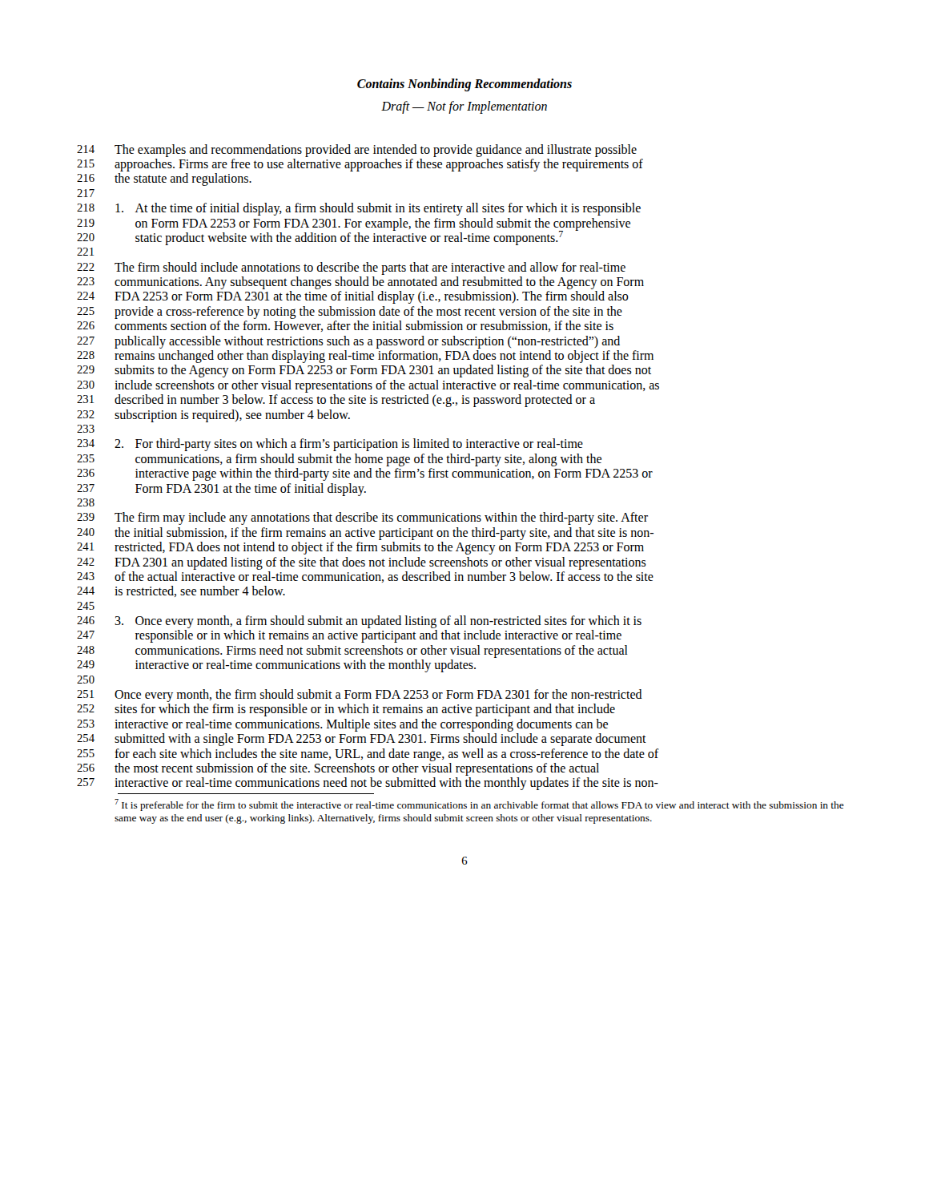Contains Nonbinding Recommendations
Draft — Not for Implementation
214 The examples and recommendations provided are intended to provide guidance and illustrate possible
215 approaches. Firms are free to use alternative approaches if these approaches satisfy the requirements of
216 the statute and regulations.
217
2181. At the time of initial display, a firm should submit in its entirety all sites for which it is responsible
219 on Form FDA 2253 or Form FDA 2301. For example, the firm should submit the comprehensive
220 static product website with the addition of the interactive or real-time components.7
221
222 The firm should include annotations to describe the parts that are interactive and allow for real-time
223 communications. Any subsequent changes should be annotated and resubmitted to the Agency on Form
224 FDA 2253 or Form FDA 2301 at the time of initial display (i.e., resubmission). The firm should also
225 provide a cross-reference by noting the submission date of the most recent version of the site in the
226 comments section of the form. However, after the initial submission or resubmission, if the site is
227 publically accessible without restrictions such as a password or subscription (“non-restricted”) and
228 remains unchanged other than displaying real-time information, FDA does not intend to object if the firm
229 submits to the Agency on Form FDA 2253 or Form FDA 2301 an updated listing of the site that does not
230 include screenshots or other visual representations of the actual interactive or real-time communication, as
231 described in number 3 below. If access to the site is restricted (e.g., is password protected or a
232 subscription is required), see number 4 below.
233
2342. For third-party sites on which a firm’s participation is limited to interactive or real-time
235 communications, a firm should submit the home page of the third-party site, along with the
236 interactive page within the third-party site and the firm’s first communication, on Form FDA 2253 or
237 Form FDA 2301 at the time of initial display.
238
239 The firm may include any annotations that describe its communications within the third-party site. After
240 the initial submission, if the firm remains an active participant on the third-party site, and that site is non-
241 restricted, FDA does not intend to object if the firm submits to the Agency on Form FDA 2253 or Form
242 FDA 2301 an updated listing of the site that does not include screenshots or other visual representations
243 of the actual interactive or real-time communication, as described in number 3 below. If access to the site
244 is restricted, see number 4 below.
245
2463. Once every month, a firm should submit an updated listing of all non-restricted sites for which it is
247 responsible or in which it remains an active participant and that include interactive or real-time
248 communications. Firms need not submit screenshots or other visual representations of the actual
249 interactive or real-time communications with the monthly updates.
250
251 Once every month, the firm should submit a Form FDA 2253 or Form FDA 2301 for the non-restricted
252 sites for which the firm is responsible or in which it remains an active participant and that include
253 interactive or real-time communications. Multiple sites and the corresponding documents can be
254 submitted with a single Form FDA 2253 or Form FDA 2301. Firms should include a separate document
255 for each site which includes the site name, URL, and date range, as well as a cross-reference to the date of
256 the most recent submission of the site. Screenshots or other visual representations of the actual
257 interactive or real-time communications need not be submitted with the monthly updates if the site is non-
7 It is preferable for the firm to submit the interactive or real-time communications in an archivable format that allows FDA to view and interact with the submission in the same way as the end user (e.g., working links). Alternatively, firms should submit screen shots or other visual representations.
6